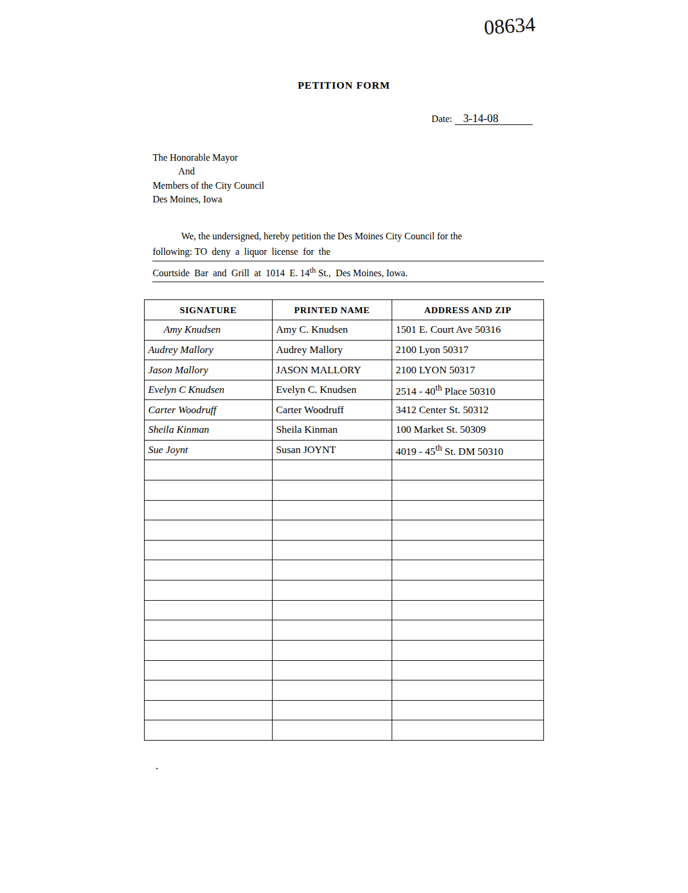08634
PETITION FORM
Date: 3-14-08
The Honorable Mayor
And
Members of the City Council
Des Moines, Iowa
We, the undersigned, hereby petition the Des Moines City Council for the
following: TO deny a liquor license for the Courtside Bar and Grill at 1014 E. 14th St., Des Moines, Iowa.
| SIGNATURE | PRINTED NAME | ADDRESS AND ZIP |
| --- | --- | --- |
| Amy Knudsen | Amy C. Knudsen | 1501 E. Court Ave 50316 |
| Audrey Mallory | Audrey Mallory | 2100 Lyon 50317 |
| Jason Mallory | JASON MALLORY | 2100 LYON 50317 |
| Evelyn C Knudsen | Evelyn C. Knudsen | 2514 - 40 th Place 50310 |
| Carter Woodruff | Carter Woodruff | 3412 Center St. 50312 |
| Sheila Kinman | Sheila Kinman | 100 Market St. 50309 |
| Sue Joynt | Susan JOYNT | 4019 - 45 th St. DM 50310 |
.